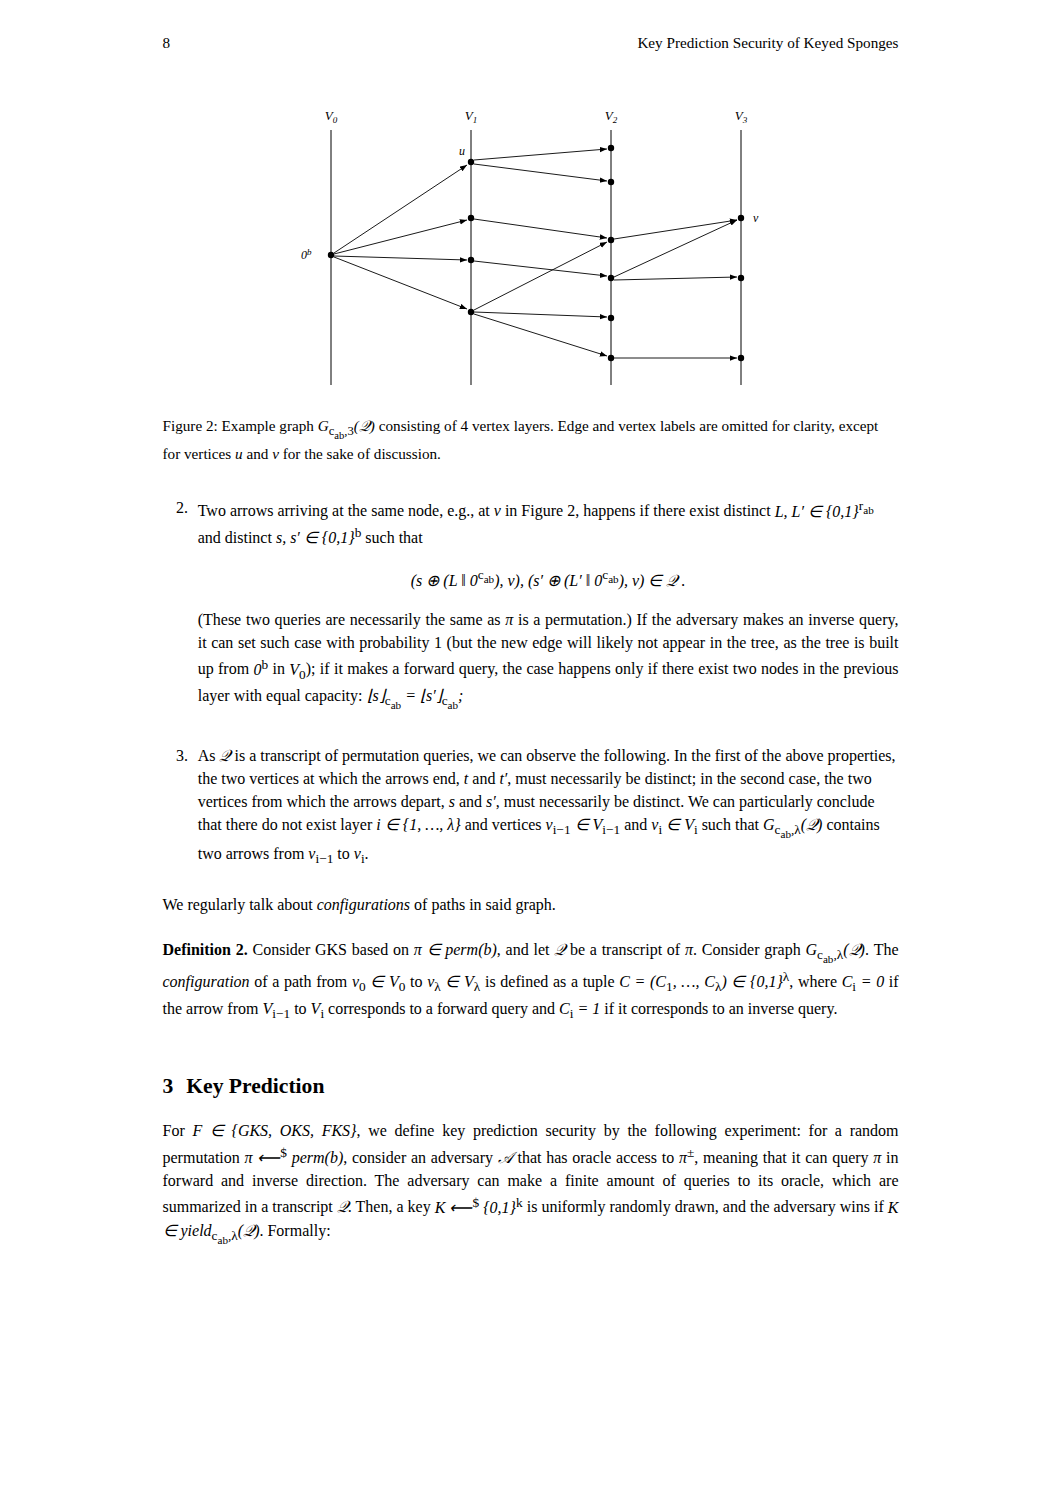8 Key Prediction Security of Keyed Sponges
V0 V1 V2 V3 0b u v
Figure 2: Example graph Gcab,3(𝒬) consisting of 4 vertex layers. Edge and vertex labels are omitted for clarity, except for vertices u and v for the sake of discussion.
2. Two arrows arriving at the same node, e.g., at v in Figure 2, happens if there exist distinct L, L′ ∈ {0,1}rab and distinct s, s′ ∈ {0,1}b such that
(s ⊕ (L ‖ 0cab), v), (s′ ⊕ (L′ ‖ 0cab), v) ∈ 𝒬 .
(These two queries are necessarily the same as π is a permutation.) If the adversary makes an inverse query, it can set such case with probability 1 (but the new edge will likely not appear in the tree, as the tree is built up from 0b in V0); if it makes a forward query, the case happens only if there exist two nodes in the previous layer with equal capacity: ⌊s⌋cab = ⌊s′⌋cab;
3. As 𝒬 is a transcript of permutation queries, we can observe the following. In the first of the above properties, the two vertices at which the arrows end, t and t′, must necessarily be distinct; in the second case, the two vertices from which the arrows depart, s and s′, must necessarily be distinct. We can particularly conclude that there do not exist layer i ∈ {1, …, λ} and vertices vi−1 ∈ Vi−1 and vi ∈ Vi such that Gcab,λ(𝒬) contains two arrows from vi−1 to vi.
We regularly talk about configurations of paths in said graph.
Definition 2. Consider GKS based on π ∈ perm(b), and let 𝒬 be a transcript of π. Consider graph Gcab,λ(𝒬). The configuration of a path from v0 ∈ V0 to vλ ∈ Vλ is defined as a tuple C = (C1, …, Cλ) ∈ {0,1}λ, where Ci = 0 if the arrow from Vi−1 to Vi corresponds to a forward query and Ci = 1 if it corresponds to an inverse query.
3 Key Prediction
For F ∈ {GKS, OKS, FKS}, we define key prediction security by the following experiment: for a random permutation π ⟵$ perm(b), consider an adversary 𝒜 that has oracle access to π±, meaning that it can query π in forward and inverse direction. The adversary can make a finite amount of queries to its oracle, which are summarized in a transcript 𝒬. Then, a key K ⟵$ {0,1}k is uniformly randomly drawn, and the adversary wins if K ∈ yieldcab,λ(𝒬). Formally: